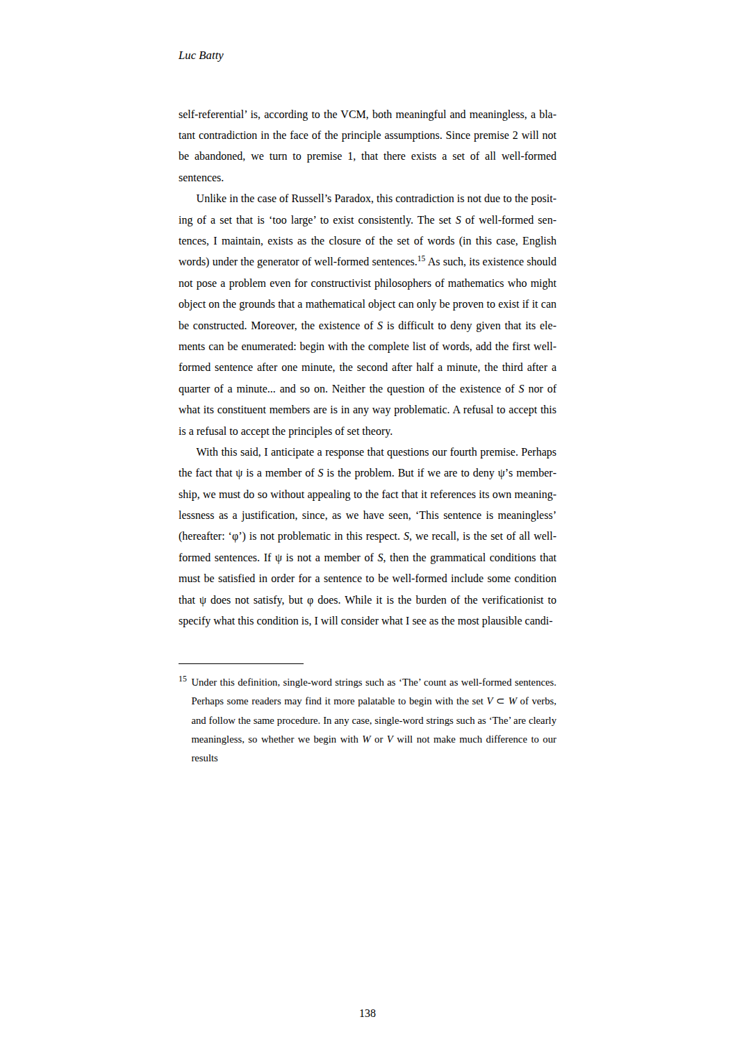Luc Batty
self-referential’ is, according to the VCM, both meaningful and meaningless, a blatant contradiction in the face of the principle assumptions. Since premise 2 will not be abandoned, we turn to premise 1, that there exists a set of all well-formed sentences.
Unlike in the case of Russell’s Paradox, this contradiction is not due to the positing of a set that is ‘too large’ to exist consistently. The set S of well-formed sentences, I maintain, exists as the closure of the set of words (in this case, English words) under the generator of well-formed sentences.15 As such, its existence should not pose a problem even for constructivist philosophers of mathematics who might object on the grounds that a mathematical object can only be proven to exist if it can be constructed. Moreover, the existence of S is difficult to deny given that its elements can be enumerated: begin with the complete list of words, add the first well-formed sentence after one minute, the second after half a minute, the third after a quarter of a minute... and so on. Neither the question of the existence of S nor of what its constituent members are is in any way problematic. A refusal to accept this is a refusal to accept the principles of set theory.
With this said, I anticipate a response that questions our fourth premise. Perhaps the fact that ψ is a member of S is the problem. But if we are to deny ψ’s membership, we must do so without appealing to the fact that it references its own meaninglessness as a justification, since, as we have seen, ‘This sentence is meaningless’ (hereafter: ‘φ’) is not problematic in this respect. S, we recall, is the set of all well-formed sentences. If ψ is not a member of S, then the grammatical conditions that must be satisfied in order for a sentence to be well-formed include some condition that ψ does not satisfy, but φ does. While it is the burden of the verificationist to specify what this condition is, I will consider what I see as the most plausible candi-
15 Under this definition, single-word strings such as ‘The’ count as well-formed sentences. Perhaps some readers may find it more palatable to begin with the set V ⊂ W of verbs, and follow the same procedure. In any case, single-word strings such as ‘The’ are clearly meaningless, so whether we begin with W or V will not make much difference to our results
138